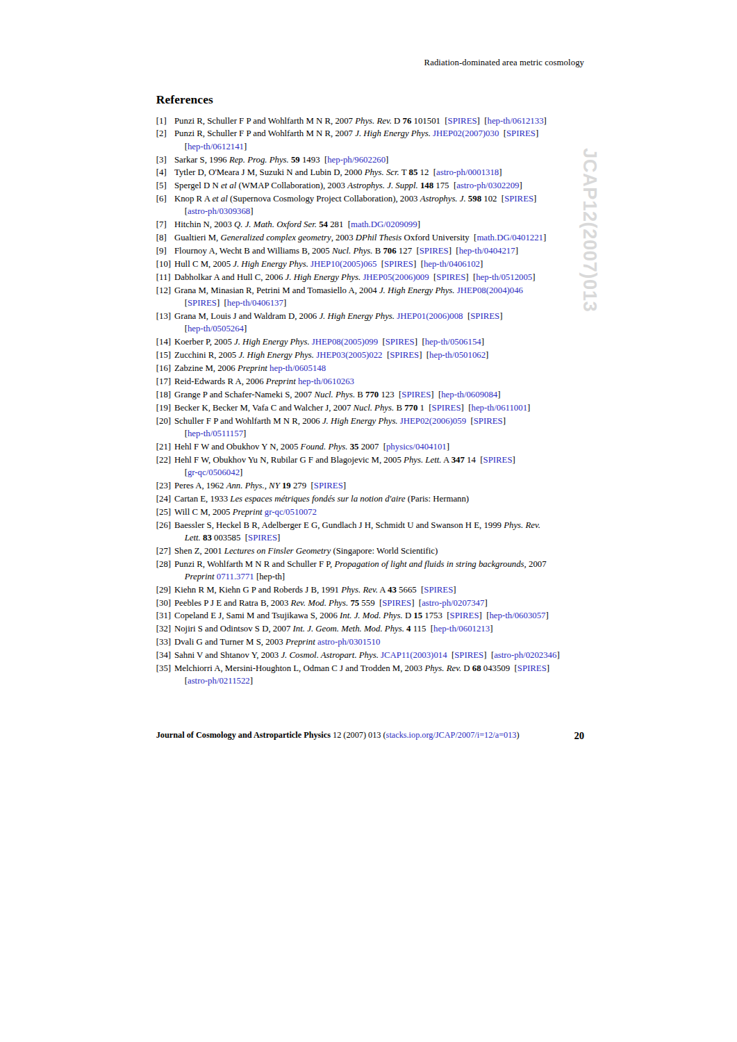Radiation-dominated area metric cosmology
JCAP12(2007)013
References
[1] Punzi R, Schuller F P and Wohlfarth M N R, 2007 Phys. Rev. D 76 101501 [SPIRES] [hep-th/0612133]
[2] Punzi R, Schuller F P and Wohlfarth M N R, 2007 J. High Energy Phys. JHEP02(2007)030 [SPIRES] [hep-th/0612141]
[3] Sarkar S, 1996 Rep. Prog. Phys. 59 1493 [hep-ph/9602260]
[4] Tytler D, O'Meara J M, Suzuki N and Lubin D, 2000 Phys. Scr. T 85 12 [astro-ph/0001318]
[5] Spergel D N et al (WMAP Collaboration), 2003 Astrophys. J. Suppl. 148 175 [astro-ph/0302209]
[6] Knop R A et al (Supernova Cosmology Project Collaboration), 2003 Astrophys. J. 598 102 [SPIRES] [astro-ph/0309368]
[7] Hitchin N, 2003 Q. J. Math. Oxford Ser. 54 281 [math.DG/0209099]
[8] Gualtieri M, Generalized complex geometry, 2003 DPhil Thesis Oxford University [math.DG/0401221]
[9] Flournoy A, Wecht B and Williams B, 2005 Nucl. Phys. B 706 127 [SPIRES] [hep-th/0404217]
[10] Hull C M, 2005 J. High Energy Phys. JHEP10(2005)065 [SPIRES] [hep-th/0406102]
[11] Dabholkar A and Hull C, 2006 J. High Energy Phys. JHEP05(2006)009 [SPIRES] [hep-th/0512005]
[12] Grana M, Minasian R, Petrini M and Tomasiello A, 2004 J. High Energy Phys. JHEP08(2004)046 [SPIRES] [hep-th/0406137]
[13] Grana M, Louis J and Waldram D, 2006 J. High Energy Phys. JHEP01(2006)008 [SPIRES] [hep-th/0505264]
[14] Koerber P, 2005 J. High Energy Phys. JHEP08(2005)099 [SPIRES] [hep-th/0506154]
[15] Zucchini R, 2005 J. High Energy Phys. JHEP03(2005)022 [SPIRES] [hep-th/0501062]
[16] Zabzine M, 2006 Preprint hep-th/0605148
[17] Reid-Edwards R A, 2006 Preprint hep-th/0610263
[18] Grange P and Schafer-Nameki S, 2007 Nucl. Phys. B 770 123 [SPIRES] [hep-th/0609084]
[19] Becker K, Becker M, Vafa C and Walcher J, 2007 Nucl. Phys. B 770 1 [SPIRES] [hep-th/0611001]
[20] Schuller F P and Wohlfarth M N R, 2006 J. High Energy Phys. JHEP02(2006)059 [SPIRES] [hep-th/0511157]
[21] Hehl F W and Obukhov Y N, 2005 Found. Phys. 35 2007 [physics/0404101]
[22] Hehl F W, Obukhov Yu N, Rubilar G F and Blagojevic M, 2005 Phys. Lett. A 347 14 [SPIRES] [gr-qc/0506042]
[23] Peres A, 1962 Ann. Phys., NY 19 279 [SPIRES]
[24] Cartan E, 1933 Les espaces métriques fondés sur la notion d'aire (Paris: Hermann)
[25] Will C M, 2005 Preprint gr-qc/0510072
[26] Baessler S, Heckel B R, Adelberger E G, Gundlach J H, Schmidt U and Swanson H E, 1999 Phys. Rev. Lett. 83 003585 [SPIRES]
[27] Shen Z, 2001 Lectures on Finsler Geometry (Singapore: World Scientific)
[28] Punzi R, Wohlfarth M N R and Schuller F P, Propagation of light and fluids in string backgrounds, 2007 Preprint 0711.3771 [hep-th]
[29] Kiehn R M, Kiehn G P and Roberds J B, 1991 Phys. Rev. A 43 5665 [SPIRES]
[30] Peebles P J E and Ratra B, 2003 Rev. Mod. Phys. 75 559 [SPIRES] [astro-ph/0207347]
[31] Copeland E J, Sami M and Tsujikawa S, 2006 Int. J. Mod. Phys. D 15 1753 [SPIRES] [hep-th/0603057]
[32] Nojiri S and Odintsov S D, 2007 Int. J. Geom. Meth. Mod. Phys. 4 115 [hep-th/0601213]
[33] Dvali G and Turner M S, 2003 Preprint astro-ph/0301510
[34] Sahni V and Shtanov Y, 2003 J. Cosmol. Astropart. Phys. JCAP11(2003)014 [SPIRES] [astro-ph/0202346]
[35] Melchiorri A, Mersini-Houghton L, Odman C J and Trodden M, 2003 Phys. Rev. D 68 043509 [SPIRES] [astro-ph/0211522]
20 Journal of Cosmology and Astroparticle Physics 12 (2007) 013 (stacks.iop.org/JCAP/2007/i=12/a=013)